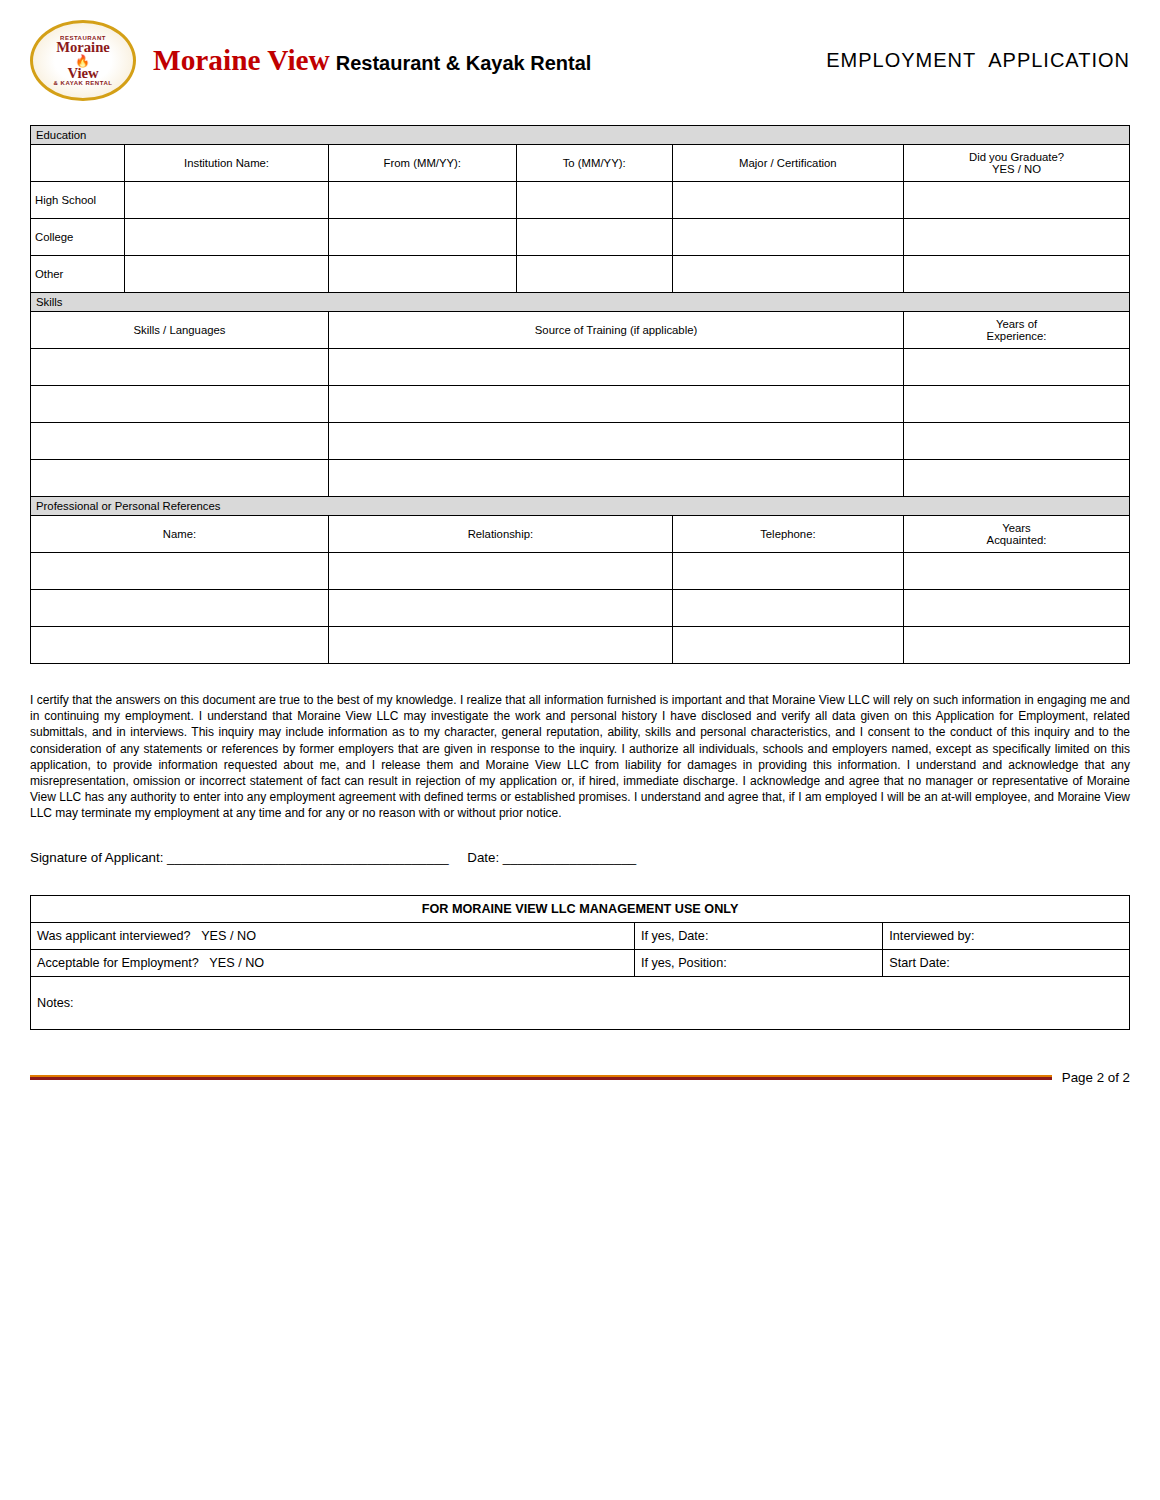RESTAURANT
Moraine
🔥
View
& KAYAK RENTAL
Moraine View Restaurant & Kayak Rental
EMPLOYMENT APPLICATION
| Education |
| | Institution Name: | From (MM/YY): | To (MM/YY): | Major / Certification | Did you Graduate? YES / NO |
| High School | | | | | |
| College | | | | | |
| Other | | | | | |
| Skills |
| Skills / Languages | Source of Training (if applicable) | Years of Experience: |
| Professional or Personal References |
| Name: | Relationship: | Telephone: | Years Acquainted: |
I certify that the answers on this document are true to the best of my knowledge. I realize that all information furnished is important and that Moraine View LLC will rely on such information in engaging me and in continuing my employment. I understand that Moraine View LLC may investigate the work and personal history I have disclosed and verify all data given on this Application for Employment, related submittals, and in interviews. This inquiry may include information as to my character, general reputation, ability, skills and personal characteristics, and I consent to the conduct of this inquiry and to the consideration of any statements or references by former employers that are given in response to the inquiry. I authorize all individuals, schools and employers named, except as specifically limited on this application, to provide information requested about me, and I release them and Moraine View LLC from liability for damages in providing this information. I understand and acknowledge that any misrepresentation, omission or incorrect statement of fact can result in rejection of my application or, if hired, immediate discharge. I acknowledge and agree that no manager or representative of Moraine View LLC has any authority to enter into any employment agreement with defined terms or established promises. I understand and agree that, if I am employed I will be an at-will employee, and Moraine View LLC may terminate my employment at any time and for any or no reason with or without prior notice.
Signature of Applicant: ______________________________________ Date: __________________
| FOR MORAINE VIEW LLC MANAGEMENT USE ONLY |
| Was applicant interviewed? YES / NO | If yes, Date: | Interviewed by: |
| Acceptable for Employment? YES / NO | If yes, Position: | Start Date: |
| Notes: |
Page 2 of 2